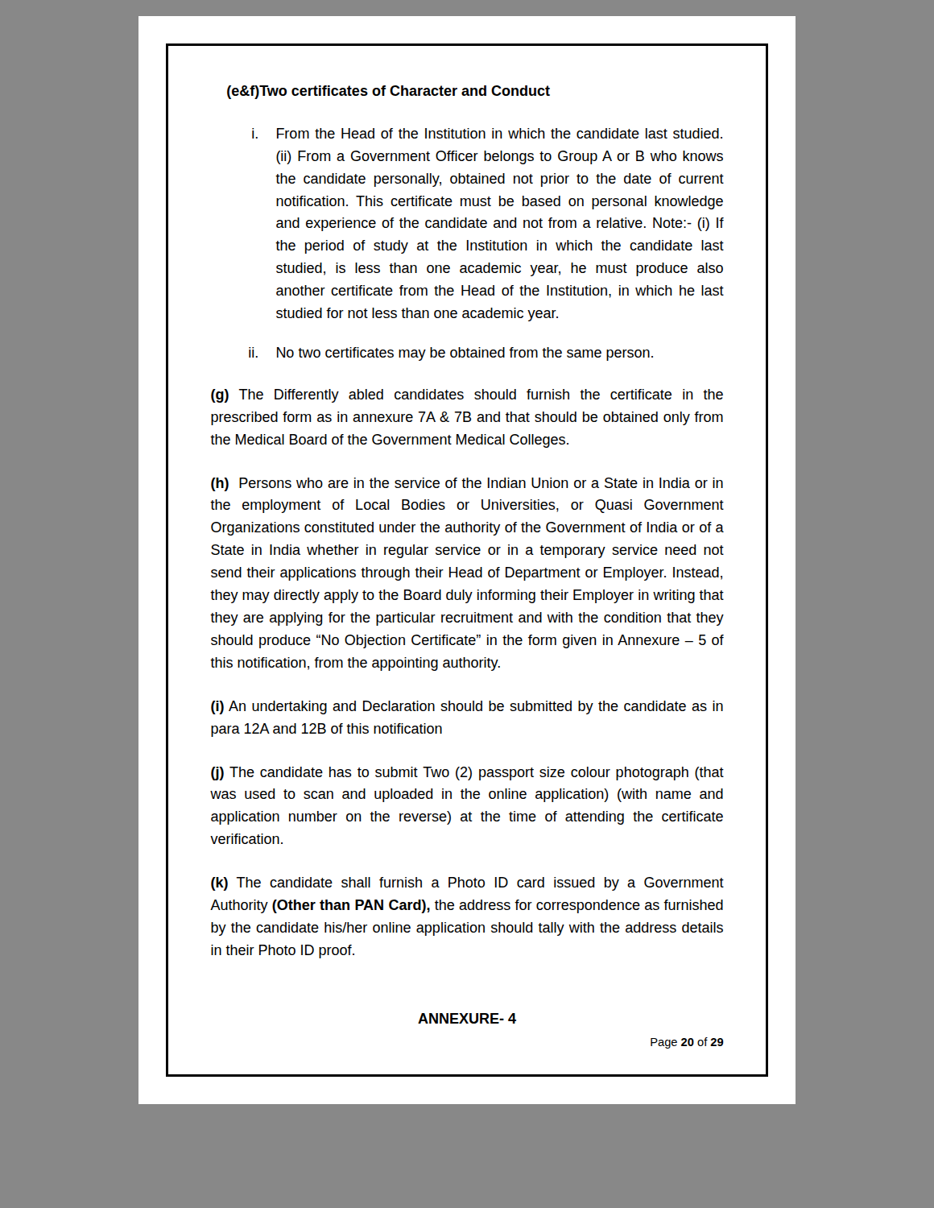(e&f)Two certificates of Character and Conduct
From the Head of the Institution in which the candidate last studied. (ii) From a Government Officer belongs to Group A or B who knows the candidate personally, obtained not prior to the date of current notification. This certificate must be based on personal knowledge and experience of the candidate and not from a relative. Note:- (i) If the period of study at the Institution in which the candidate last studied, is less than one academic year, he must produce also another certificate from the Head of the Institution, in which he last studied for not less than one academic year.
No two certificates may be obtained from the same person.
(g) The Differently abled candidates should furnish the certificate in the prescribed form as in annexure 7A & 7B and that should be obtained only from the Medical Board of the Government Medical Colleges.
(h) Persons who are in the service of the Indian Union or a State in India or in the employment of Local Bodies or Universities, or Quasi Government Organizations constituted under the authority of the Government of India or of a State in India whether in regular service or in a temporary service need not send their applications through their Head of Department or Employer. Instead, they may directly apply to the Board duly informing their Employer in writing that they are applying for the particular recruitment and with the condition that they should produce “No Objection Certificate” in the form given in Annexure – 5 of this notification, from the appointing authority.
(i) An undertaking and Declaration should be submitted by the candidate as in para 12A and 12B of this notification
(j) The candidate has to submit Two (2) passport size colour photograph (that was used to scan and uploaded in the online application) (with name and application number on the reverse) at the time of attending the certificate verification.
(k) The candidate shall furnish a Photo ID card issued by a Government Authority (Other than PAN Card), the address for correspondence as furnished by the candidate his/her online application should tally with the address details in their Photo ID proof.
ANNEXURE- 4
Page 20 of 29